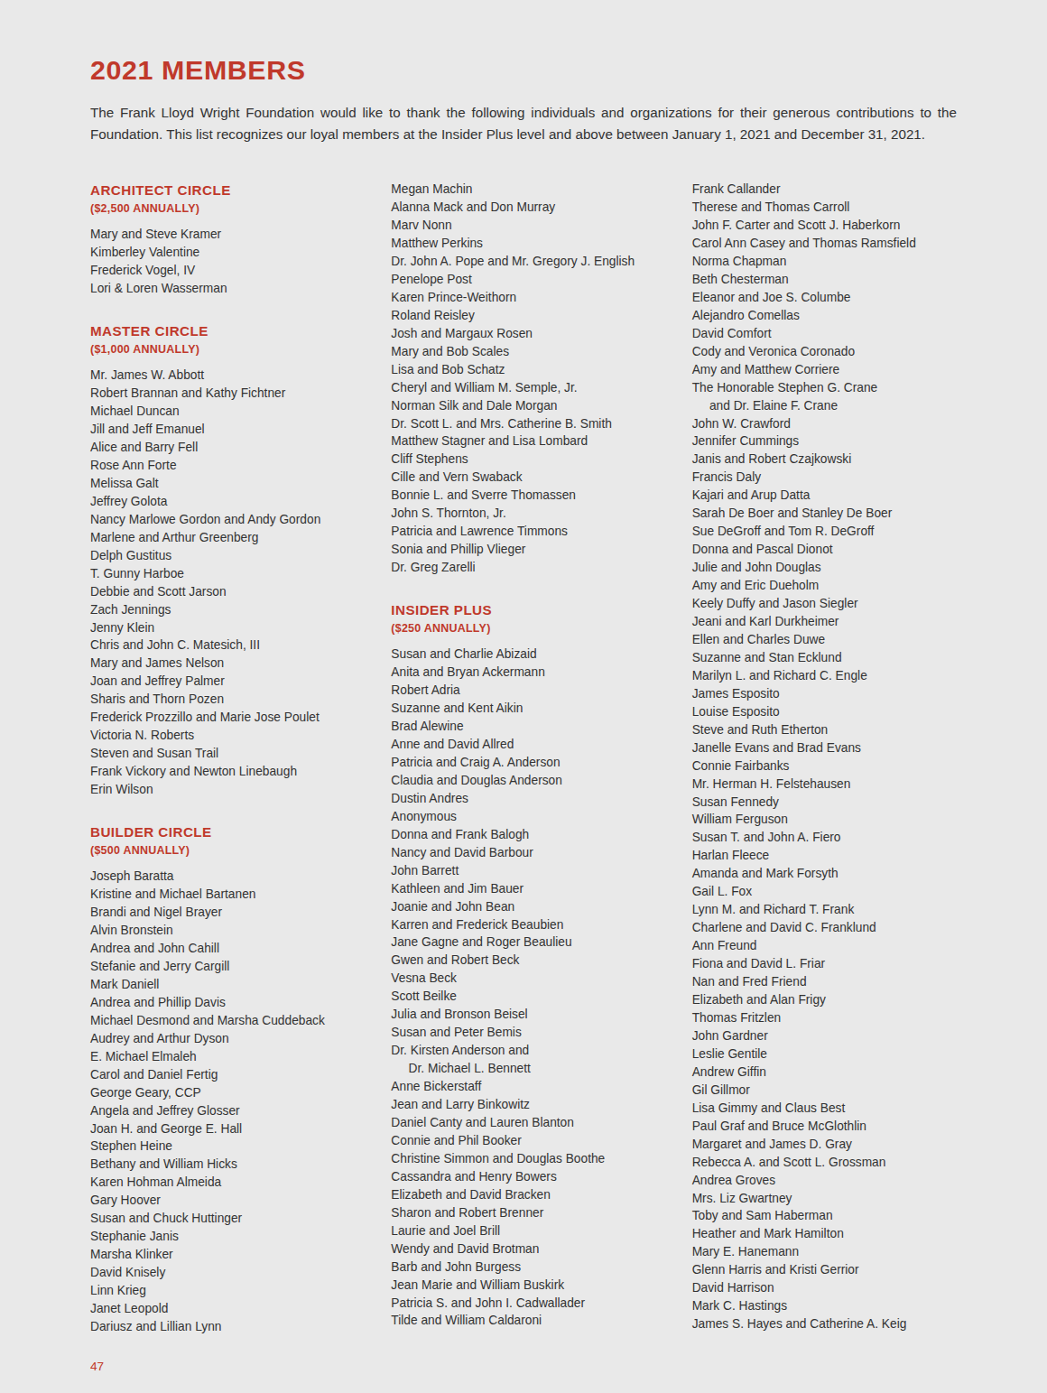2021 MEMBERS
The Frank Lloyd Wright Foundation would like to thank the following individuals and organizations for their generous contributions to the Foundation. This list recognizes our loyal members at the Insider Plus level and above between January 1, 2021 and December 31, 2021.
ARCHITECT CIRCLE($2,500 ANNUALLY)
Mary and Steve Kramer
Kimberley Valentine
Frederick Vogel, IV
Lori & Loren Wasserman
MASTER CIRCLE($1,000 ANNUALLY)
Mr. James W. Abbott
Robert Brannan and Kathy Fichtner
Michael Duncan
Jill and Jeff Emanuel
Alice and Barry Fell
Rose Ann Forte
Melissa Galt
Jeffrey Golota
Nancy Marlowe Gordon and Andy Gordon
Marlene and Arthur Greenberg
Delph Gustitus
T. Gunny Harboe
Debbie and Scott Jarson
Zach Jennings
Jenny Klein
Chris and John C. Matesich, III
Mary and James Nelson
Joan and Jeffrey Palmer
Sharis and Thorn Pozen
Frederick Prozzillo and Marie Jose Poulet
Victoria N. Roberts
Steven and Susan Trail
Frank Vickory and Newton Linebaugh
Erin Wilson
BUILDER CIRCLE($500 ANNUALLY)
Joseph Baratta
Kristine and Michael Bartanen
Brandi and Nigel Brayer
Alvin Bronstein
Andrea and John Cahill
Stefanie and Jerry Cargill
Mark Daniell
Andrea and Phillip Davis
Michael Desmond and Marsha Cuddeback
Audrey and Arthur Dyson
E. Michael Elmaleh
Carol and Daniel Fertig
George Geary, CCP
Angela and Jeffrey Glosser
Joan H. and George E. Hall
Stephen Heine
Bethany and William Hicks
Karen Hohman Almeida
Gary Hoover
Susan and Chuck Huttinger
Stephanie Janis
Marsha Klinker
David Knisely
Linn Krieg
Janet Leopold
Dariusz and Lillian Lynn
Megan Machin
Alanna Mack and Don Murray
Marv Nonn
Matthew Perkins
Dr. John A. Pope and Mr. Gregory J. English
Penelope Post
Karen Prince-Weithorn
Roland Reisley
Josh and Margaux Rosen
Mary and Bob Scales
Lisa and Bob Schatz
Cheryl and William M. Semple, Jr.
Norman Silk and Dale Morgan
Dr. Scott L. and Mrs. Catherine B. Smith
Matthew Stagner and Lisa Lombard
Cliff Stephens
Cille and Vern Swaback
Bonnie L. and Sverre Thomassen
John S. Thornton, Jr.
Patricia and Lawrence Timmons
Sonia and Phillip Vlieger
Dr. Greg Zarelli
INSIDER PLUS($250 ANNUALLY)
Susan and Charlie Abizaid
Anita and Bryan Ackermann
Robert Adria
Suzanne and Kent Aikin
Brad Alewine
Anne and David Allred
Patricia and Craig A. Anderson
Claudia and Douglas Anderson
Dustin Andres
Anonymous
Donna and Frank Balogh
Nancy and David Barbour
John Barrett
Kathleen and Jim Bauer
Joanie and John Bean
Karren and Frederick Beaubien
Jane Gagne and Roger Beaulieu
Gwen and Robert Beck
Vesna Beck
Scott Beilke
Julia and Bronson Beisel
Susan and Peter Bemis
Dr. Kirsten Anderson and
Dr. Michael L. Bennett
Anne Bickerstaff
Jean and Larry Binkowitz
Daniel Canty and Lauren Blanton
Connie and Phil Booker
Christine Simmon and Douglas Boothe
Cassandra and Henry Bowers
Elizabeth and David Bracken
Sharon and Robert Brenner
Laurie and Joel Brill
Wendy and David Brotman
Barb and John Burgess
Jean Marie and William Buskirk
Patricia S. and John I. Cadwallader
Tilde and William Caldaroni
Frank Callander
Therese and Thomas Carroll
John F. Carter and Scott J. Haberkorn
Carol Ann Casey and Thomas Ramsfield
Norma Chapman
Beth Chesterman
Eleanor and Joe S. Columbe
Alejandro Comellas
David Comfort
Cody and Veronica Coronado
Amy and Matthew Corriere
The Honorable Stephen G. Crane
and Dr. Elaine F. Crane
John W. Crawford
Jennifer Cummings
Janis and Robert Czajkowski
Francis Daly
Kajari and Arup Datta
Sarah De Boer and Stanley De Boer
Sue DeGroff and Tom R. DeGroff
Donna and Pascal Dionot
Julie and John Douglas
Amy and Eric Dueholm
Keely Duffy and Jason Siegler
Jeani and Karl Durkheimer
Ellen and Charles Duwe
Suzanne and Stan Ecklund
Marilyn L. and Richard C. Engle
James Esposito
Louise Esposito
Steve and Ruth Etherton
Janelle Evans and Brad Evans
Connie Fairbanks
Mr. Herman H. Felstehausen
Susan Fennedy
William Ferguson
Susan T. and John A. Fiero
Harlan Fleece
Amanda and Mark Forsyth
Gail L. Fox
Lynn M. and Richard T. Frank
Charlene and David C. Franklund
Ann Freund
Fiona and David L. Friar
Nan and Fred Friend
Elizabeth and Alan Frigy
Thomas Fritzlen
John Gardner
Leslie Gentile
Andrew Giffin
Gil Gillmor
Lisa Gimmy and Claus Best
Paul Graf and Bruce McGlothlin
Margaret and James D. Gray
Rebecca A. and Scott L. Grossman
Andrea Groves
Mrs. Liz Gwartney
Toby and Sam Haberman
Heather and Mark Hamilton
Mary E. Hanemann
Glenn Harris and Kristi Gerrior
David Harrison
Mark C. Hastings
James S. Hayes and Catherine A. Keig
47